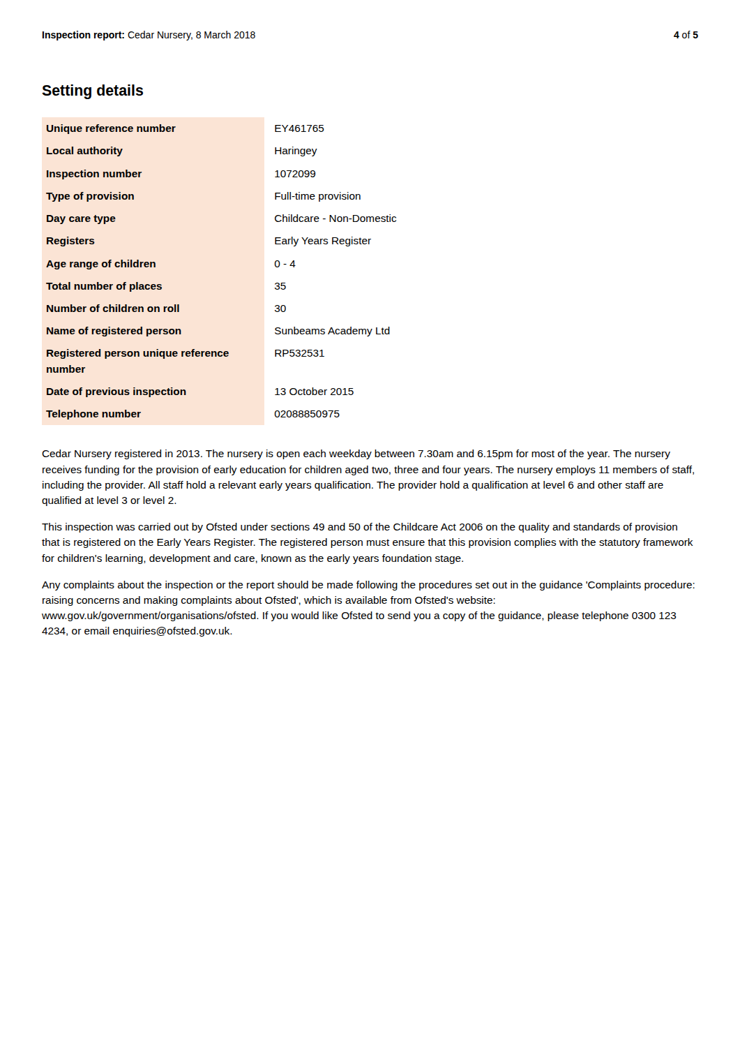Inspection report: Cedar Nursery, 8 March 2018
4 of 5
Setting details
| Unique reference number | EY461765 |
| Local authority | Haringey |
| Inspection number | 1072099 |
| Type of provision | Full-time provision |
| Day care type | Childcare - Non-Domestic |
| Registers | Early Years Register |
| Age range of children | 0 - 4 |
| Total number of places | 35 |
| Number of children on roll | 30 |
| Name of registered person | Sunbeams Academy Ltd |
| Registered person unique reference number | RP532531 |
| Date of previous inspection | 13 October 2015 |
| Telephone number | 02088850975 |
Cedar Nursery registered in 2013. The nursery is open each weekday between 7.30am and 6.15pm for most of the year. The nursery receives funding for the provision of early education for children aged two, three and four years. The nursery employs 11 members of staff, including the provider. All staff hold a relevant early years qualification. The provider hold a qualification at level 6 and other staff are qualified at level 3 or level 2.
This inspection was carried out by Ofsted under sections 49 and 50 of the Childcare Act 2006 on the quality and standards of provision that is registered on the Early Years Register. The registered person must ensure that this provision complies with the statutory framework for children's learning, development and care, known as the early years foundation stage.
Any complaints about the inspection or the report should be made following the procedures set out in the guidance 'Complaints procedure: raising concerns and making complaints about Ofsted', which is available from Ofsted's website: www.gov.uk/government/organisations/ofsted. If you would like Ofsted to send you a copy of the guidance, please telephone 0300 123 4234, or email enquiries@ofsted.gov.uk.